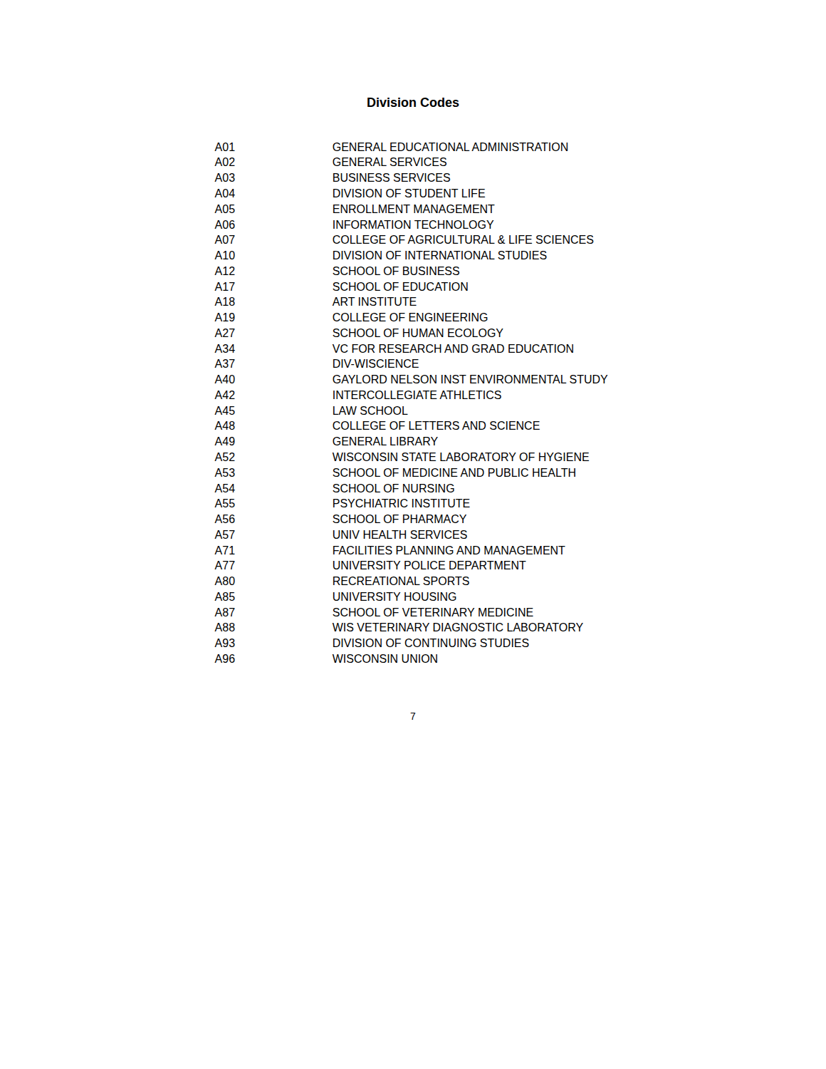Division Codes
| A01 | GENERAL EDUCATIONAL ADMINISTRATION |
| A02 | GENERAL SERVICES |
| A03 | BUSINESS SERVICES |
| A04 | DIVISION OF STUDENT LIFE |
| A05 | ENROLLMENT MANAGEMENT |
| A06 | INFORMATION TECHNOLOGY |
| A07 | COLLEGE OF AGRICULTURAL & LIFE SCIENCES |
| A10 | DIVISION OF INTERNATIONAL STUDIES |
| A12 | SCHOOL OF BUSINESS |
| A17 | SCHOOL OF EDUCATION |
| A18 | ART INSTITUTE |
| A19 | COLLEGE OF ENGINEERING |
| A27 | SCHOOL OF HUMAN ECOLOGY |
| A34 | VC FOR RESEARCH AND GRAD EDUCATION |
| A37 | DIV-WISCIENCE |
| A40 | GAYLORD NELSON INST ENVIRONMENTAL STUDY |
| A42 | INTERCOLLEGIATE ATHLETICS |
| A45 | LAW SCHOOL |
| A48 | COLLEGE OF LETTERS AND SCIENCE |
| A49 | GENERAL LIBRARY |
| A52 | WISCONSIN STATE LABORATORY OF HYGIENE |
| A53 | SCHOOL OF MEDICINE AND PUBLIC HEALTH |
| A54 | SCHOOL OF NURSING |
| A55 | PSYCHIATRIC INSTITUTE |
| A56 | SCHOOL OF PHARMACY |
| A57 | UNIV HEALTH SERVICES |
| A71 | FACILITIES PLANNING AND MANAGEMENT |
| A77 | UNIVERSITY POLICE DEPARTMENT |
| A80 | RECREATIONAL SPORTS |
| A85 | UNIVERSITY HOUSING |
| A87 | SCHOOL OF VETERINARY MEDICINE |
| A88 | WIS VETERINARY DIAGNOSTIC LABORATORY |
| A93 | DIVISION OF CONTINUING STUDIES |
| A96 | WISCONSIN UNION |
7